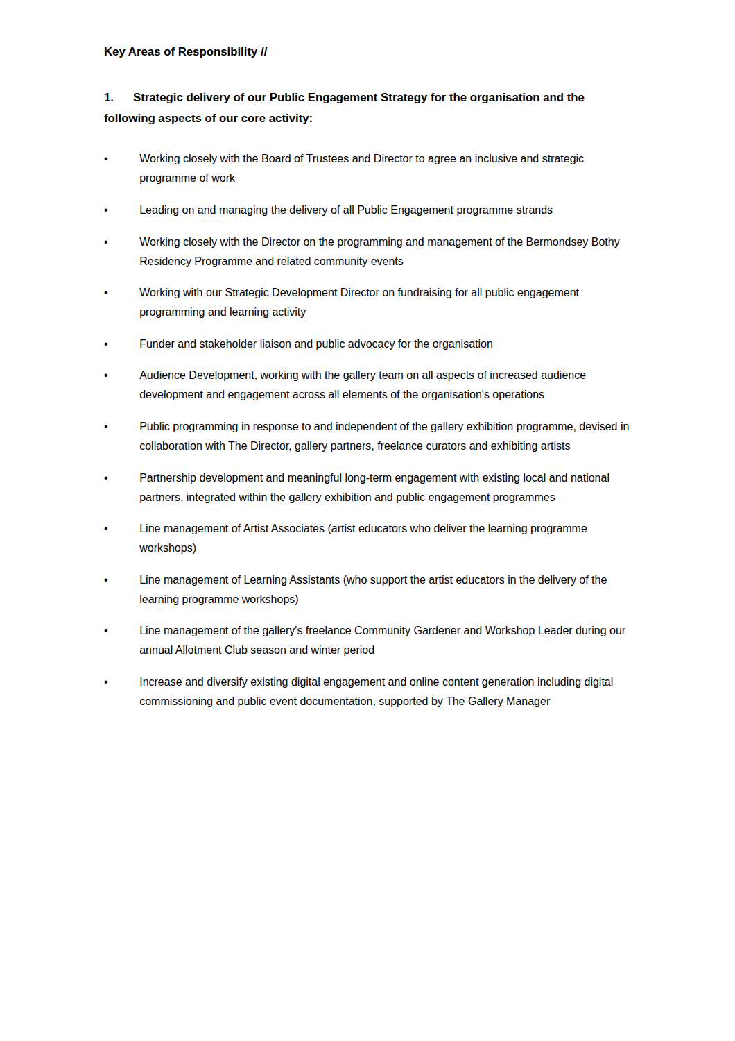Key Areas of Responsibility //
1. Strategic delivery of our Public Engagement Strategy for the organisation and the following aspects of our core activity:
Working closely with the Board of Trustees and Director to agree an inclusive and strategic programme of work
Leading on and managing the delivery of all Public Engagement programme strands
Working closely with the Director on the programming and management of the Bermondsey Bothy Residency Programme and related community events
Working with our Strategic Development Director on fundraising for all public engagement programming and learning activity
Funder and stakeholder liaison and public advocacy for the organisation
Audience Development, working with the gallery team on all aspects of increased audience development and engagement across all elements of the organisation's operations
Public programming in response to and independent of the gallery exhibition programme, devised in collaboration with The Director, gallery partners, freelance curators and exhibiting artists
Partnership development and meaningful long-term engagement with existing local and national partners, integrated within the gallery exhibition and public engagement programmes
Line management of Artist Associates (artist educators who deliver the learning programme workshops)
Line management of Learning Assistants (who support the artist educators in the delivery of the learning programme workshops)
Line management of the gallery's freelance Community Gardener and Workshop Leader during our annual Allotment Club season and winter period
Increase and diversify existing digital engagement and online content generation including digital commissioning and public event documentation, supported by The Gallery Manager